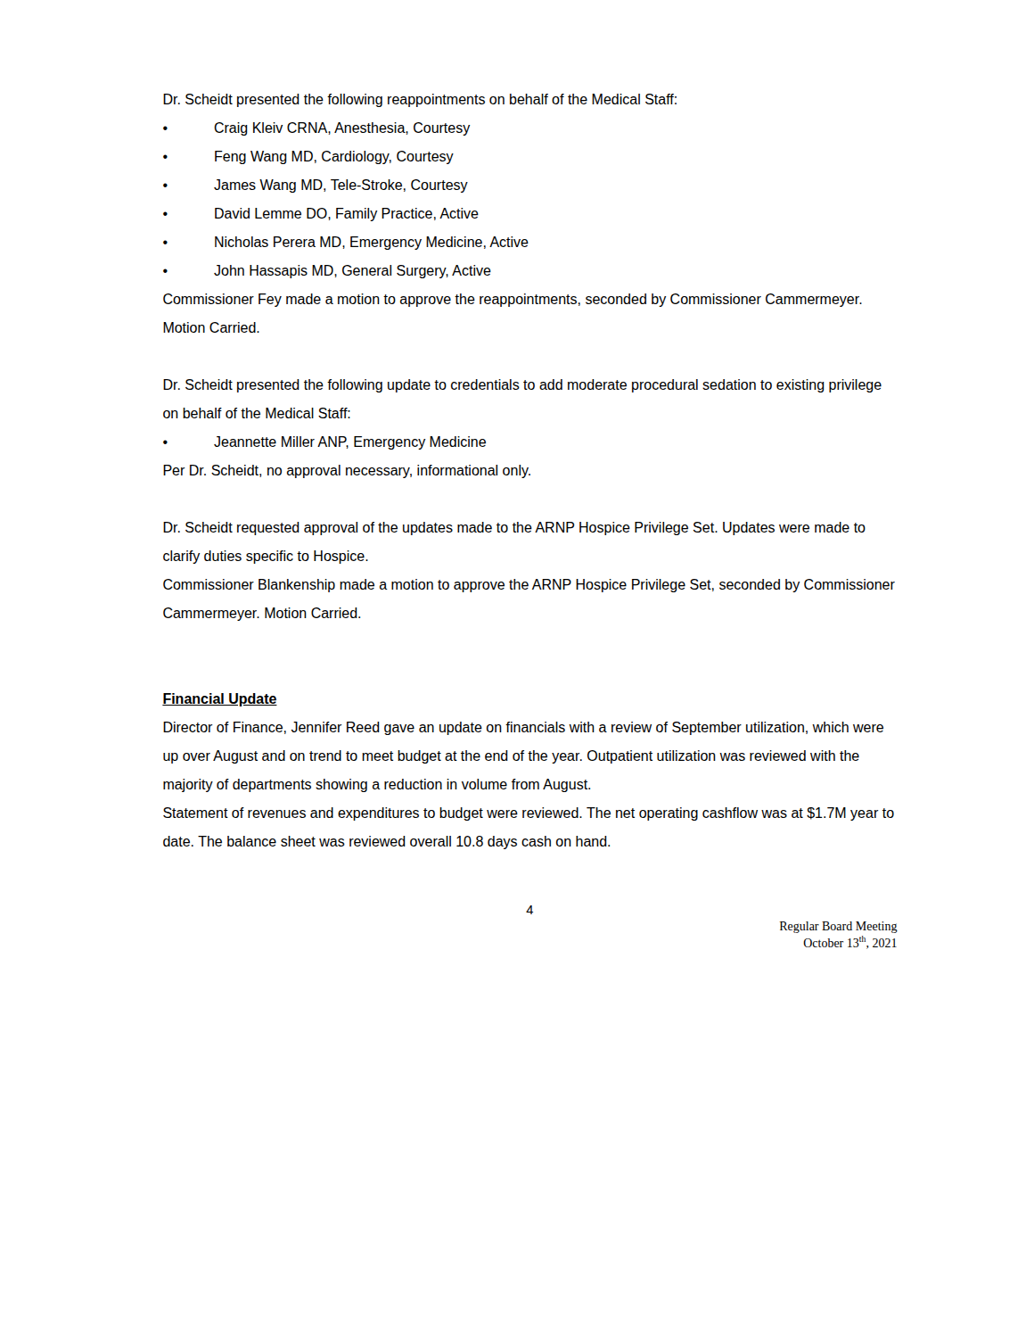Dr. Scheidt presented the following reappointments on behalf of the Medical Staff:
Craig Kleiv CRNA, Anesthesia, Courtesy
Feng Wang MD, Cardiology, Courtesy
James Wang MD, Tele-Stroke, Courtesy
David Lemme DO, Family Practice, Active
Nicholas Perera MD, Emergency Medicine, Active
John Hassapis MD, General Surgery, Active
Commissioner Fey made a motion to approve the reappointments, seconded by Commissioner Cammermeyer. Motion Carried.
Dr. Scheidt presented the following update to credentials to add moderate procedural sedation to existing privilege on behalf of the Medical Staff:
Jeannette Miller ANP, Emergency Medicine
Per Dr. Scheidt, no approval necessary, informational only.
Dr. Scheidt requested approval of the updates made to the ARNP Hospice Privilege Set. Updates were made to clarify duties specific to Hospice.
Commissioner Blankenship made a motion to approve the ARNP Hospice Privilege Set, seconded by Commissioner Cammermeyer. Motion Carried.
Financial Update
Director of Finance, Jennifer Reed gave an update on financials with a review of September utilization, which were up over August and on trend to meet budget at the end of the year. Outpatient utilization was reviewed with the majority of departments showing a reduction in volume from August.
Statement of revenues and expenditures to budget were reviewed. The net operating cashflow was at $1.7M year to date. The balance sheet was reviewed overall 10.8 days cash on hand.
4
Regular Board Meeting
October 13th, 2021